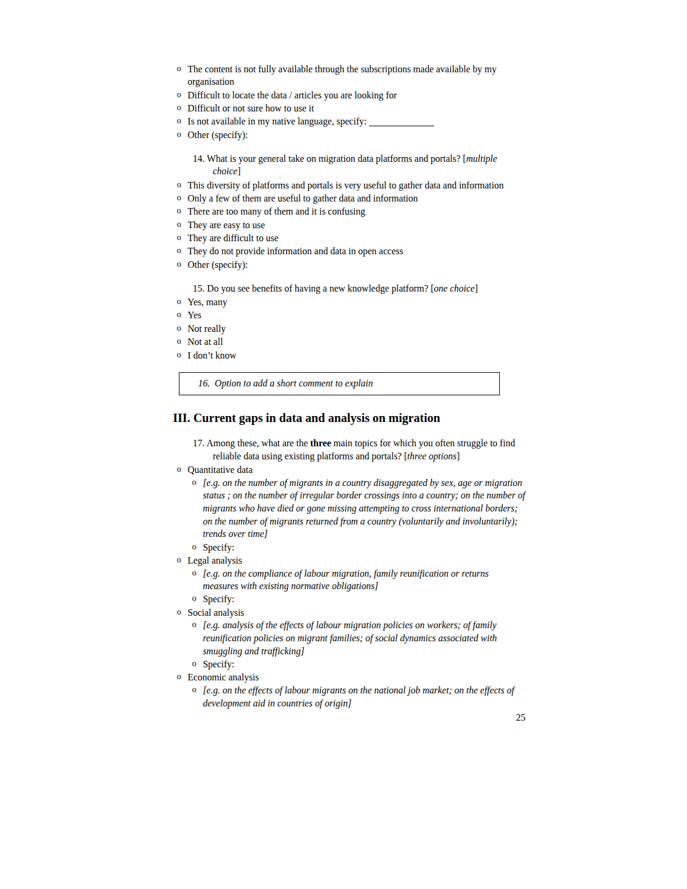The content is not fully available through the subscriptions made available by my organisation
Difficult to locate the data / articles you are looking for
Difficult or not sure how to use it
Is not available in my native language, specify:
Other (specify):
14. What is your general take on migration data platforms and portals? [multiple choice]
This diversity of platforms and portals is very useful to gather data and information
Only a few of them are useful to gather data and information
There are too many of them and it is confusing
They are easy to use
They are difficult to use
They do not provide information and data in open access
Other (specify):
15. Do you see benefits of having a new knowledge platform? [one choice]
Yes, many
Yes
Not really
Not at all
I don’t know
16. Option to add a short comment to explain
III. Current gaps in data and analysis on migration
17. Among these, what are the three main topics for which you often struggle to find reliable data using existing platforms and portals? [three options]
Quantitative data
[e.g. on the number of migrants in a country disaggregated by sex, age or migration status ; on the number of irregular border crossings into a country; on the number of migrants who have died or gone missing attempting to cross international borders; on the number of migrants returned from a country (voluntarily and involuntarily); trends over time]
Specify:
Legal analysis
[e.g. on the compliance of labour migration, family reunification or returns measures with existing normative obligations]
Specify:
Social analysis
[e.g. analysis of the effects of labour migration policies on workers; of family reunification policies on migrant families; of social dynamics associated with smuggling and trafficking]
Specify:
Economic analysis
[e.g. on the effects of labour migrants on the national job market; on the effects of development aid in countries of origin]
25